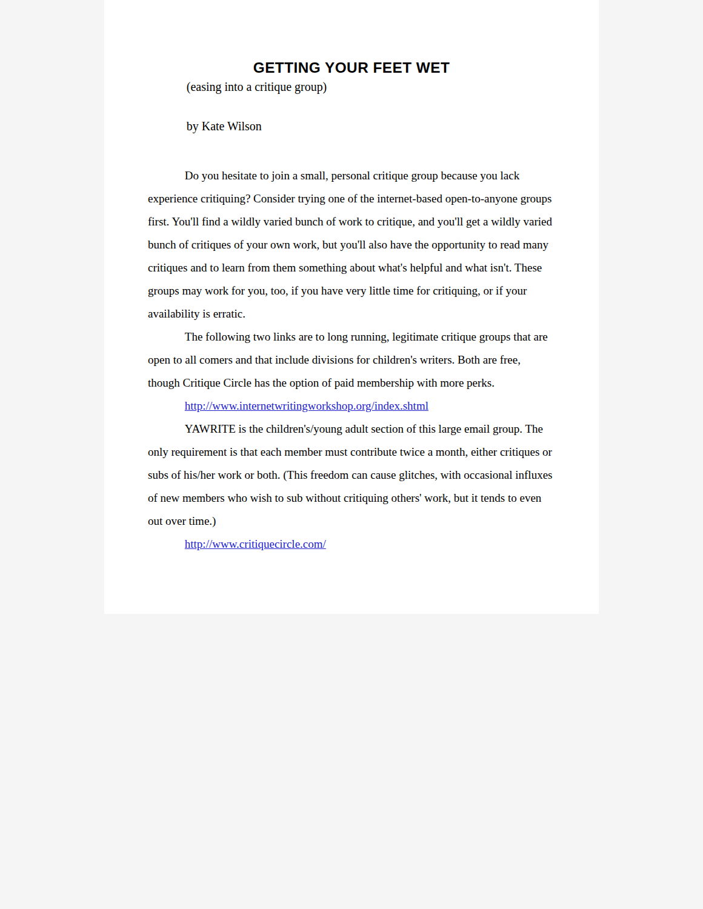GETTING YOUR FEET WET
(easing into a critique group)
by Kate Wilson
Do you hesitate to join a small, personal critique group because you lack experience critiquing? Consider trying one of the internet-based open-to-anyone groups first. You'll find a wildly varied bunch of work to critique, and you'll get a wildly varied bunch of critiques of your own work, but you'll also have the opportunity to read many critiques and to learn from them something about what's helpful and what isn't. These groups may work for you, too, if you have very little time for critiquing, or if your availability is erratic.
The following two links are to long running, legitimate critique groups that are open to all comers and that include divisions for children's writers. Both are free, though Critique Circle has the option of paid membership with more perks.
http://www.internetwritingworkshop.org/index.shtml
YAWRITE is the children's/young adult section of this large email group. The only requirement is that each member must contribute twice a month, either critiques or subs of his/her work or both. (This freedom can cause glitches, with occasional influxes of new members who wish to sub without critiquing others' work, but it tends to even out over time.)
http://www.critiquecircle.com/